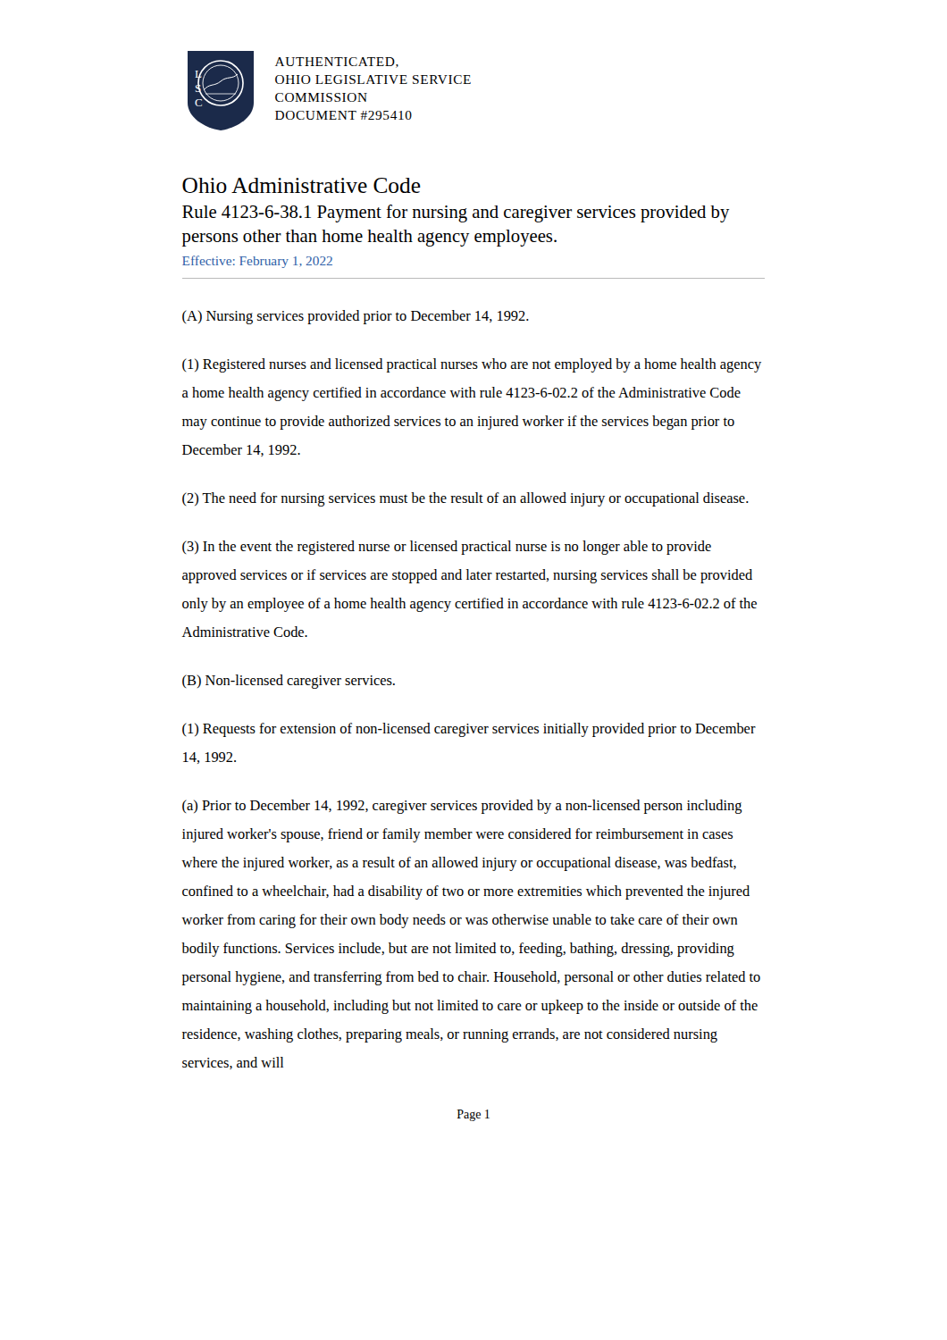L S C
AUTHENTICATED,
OHIO LEGISLATIVE SERVICE
COMMISSION
DOCUMENT #295410
Ohio Administrative Code
Rule 4123-6-38.1 Payment for nursing and caregiver services provided by persons other than home health agency employees.
Effective: February 1, 2022
(A) Nursing services provided prior to December 14, 1992.
(1) Registered nurses and licensed practical nurses who are not employed by a home health agency a home health agency certified in accordance with rule 4123-6-02.2 of the Administrative Code may continue to provide authorized services to an injured worker if the services began prior to December 14, 1992.
(2) The need for nursing services must be the result of an allowed injury or occupational disease.
(3) In the event the registered nurse or licensed practical nurse is no longer able to provide approved services or if services are stopped and later restarted, nursing services shall be provided only by an employee of a home health agency certified in accordance with rule 4123-6-02.2 of the Administrative Code.
(B) Non-licensed caregiver services.
(1) Requests for extension of non-licensed caregiver services initially provided prior to December 14, 1992.
(a) Prior to December 14, 1992, caregiver services provided by a non-licensed person including injured worker's spouse, friend or family member were considered for reimbursement in cases where the injured worker, as a result of an allowed injury or occupational disease, was bedfast, confined to a wheelchair, had a disability of two or more extremities which prevented the injured worker from caring for their own body needs or was otherwise unable to take care of their own bodily functions. Services include, but are not limited to, feeding, bathing, dressing, providing personal hygiene, and transferring from bed to chair. Household, personal or other duties related to maintaining a household, including but not limited to care or upkeep to the inside or outside of the residence, washing clothes, preparing meals, or running errands, are not considered nursing services, and will
Page 1